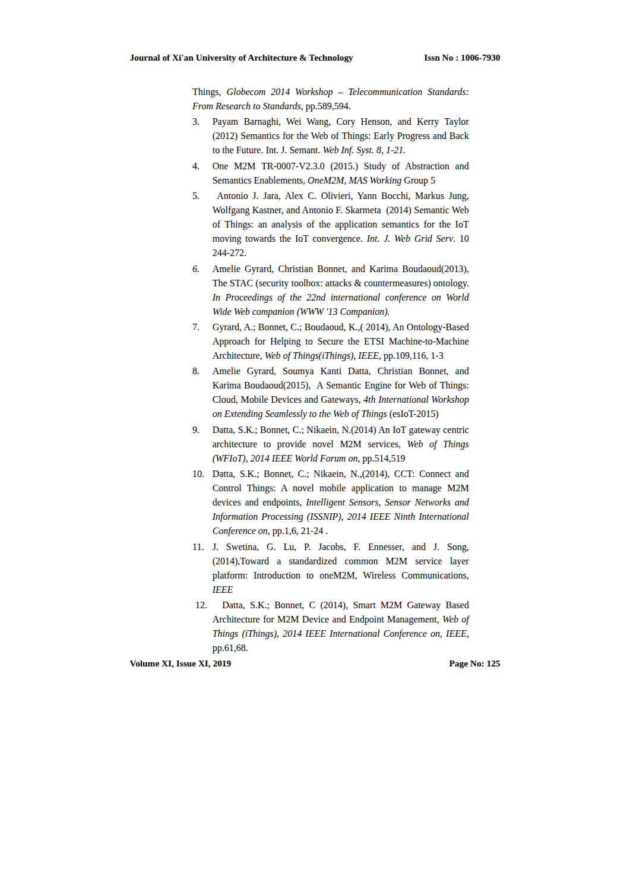Journal of Xi'an University of Architecture & Technology
Issn No : 1006-7930
Things, Globecom 2014 Workshop – Telecommunication Standards: From Research to Standards, pp.589,594.
3. Payam Barnaghi, Wei Wang, Cory Henson, and Kerry Taylor (2012) Semantics for the Web of Things: Early Progress and Back to the Future. Int. J. Semant. Web Inf. Syst. 8, 1-21.
4. One M2M TR-0007-V2.3.0 (2015.) Study of Abstraction and Semantics Enablements, OneM2M, MAS Working Group 5
5. Antonio J. Jara, Alex C. Olivieri, Yann Bocchi, Markus Jung, Wolfgang Kastner, and Antonio F. Skarmeta (2014) Semantic Web of Things: an analysis of the application semantics for the IoT moving towards the IoT convergence. Int. J. Web Grid Serv. 10 244-272.
6. Amelie Gyrard, Christian Bonnet, and Karima Boudaoud(2013), The STAC (security toolbox: attacks & countermeasures) ontology. In Proceedings of the 22nd international conference on World Wide Web companion (WWW '13 Companion).
7. Gyrard, A.; Bonnet, C.; Boudaoud, K.,( 2014), An Ontology-Based Approach for Helping to Secure the ETSI Machine-to-Machine Architecture, Web of Things(iThings), IEEE, pp.109,116, 1-3
8. Amelie Gyrard, Soumya Kanti Datta, Christian Bonnet, and Karima Boudaoud(2015), A Semantic Engine for Web of Things: Cloud, Mobile Devices and Gateways, 4th International Workshop on Extending Seamlessly to the Web of Things (esIoT-2015)
9. Datta, S.K.; Bonnet, C.; Nikaein, N.(2014) An IoT gateway centric architecture to provide novel M2M services, Web of Things (WFIoT), 2014 IEEE World Forum on, pp.514,519
10. Datta, S.K.; Bonnet, C.; Nikaein, N.,(2014), CCT: Connect and Control Things: A novel mobile application to manage M2M devices and endpoints, Intelligent Sensors, Sensor Networks and Information Processing (ISSNIP), 2014 IEEE Ninth International Conference on, pp.1,6, 21-24 .
11. J. Swetina, G. Lu, P. Jacobs, F. Ennesser, and J. Song, (2014),Toward a standardized common M2M service layer platform: Introduction to oneM2M, Wireless Communications, IEEE
12. Datta, S.K.; Bonnet, C (2014), Smart M2M Gateway Based Architecture for M2M Device and Endpoint Management, Web of Things (iThings), 2014 IEEE International Conference on, IEEE, pp.61,68.
Volume XI, Issue XI, 2019
Page No: 125